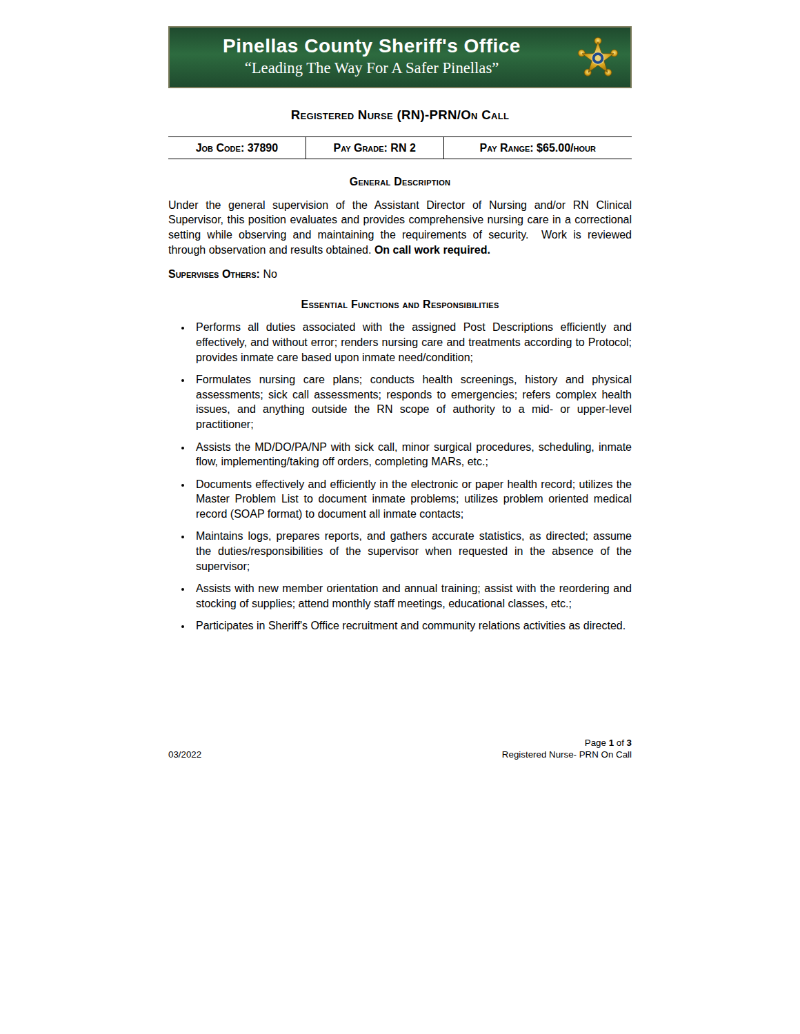Pinellas County Sheriff's Office
“Leading The Way For A Safer Pinellas”
Registered Nurse (RN)-PRN/On Call
| Job Code: 37890 | Pay Grade: RN 2 | Pay Range: $65.00/hour |
General Description
Under the general supervision of the Assistant Director of Nursing and/or RN Clinical Supervisor, this position evaluates and provides comprehensive nursing care in a correctional setting while observing and maintaining the requirements of security. Work is reviewed through observation and results obtained. On call work required.
Supervises Others: No
Essential Functions and Responsibilities
Performs all duties associated with the assigned Post Descriptions efficiently and effectively, and without error; renders nursing care and treatments according to Protocol; provides inmate care based upon inmate need/condition;
Formulates nursing care plans; conducts health screenings, history and physical assessments; sick call assessments; responds to emergencies; refers complex health issues, and anything outside the RN scope of authority to a mid- or upper-level practitioner;
Assists the MD/DO/PA/NP with sick call, minor surgical procedures, scheduling, inmate flow, implementing/taking off orders, completing MARs, etc.;
Documents effectively and efficiently in the electronic or paper health record; utilizes the Master Problem List to document inmate problems; utilizes problem oriented medical record (SOAP format) to document all inmate contacts;
Maintains logs, prepares reports, and gathers accurate statistics, as directed; assume the duties/responsibilities of the supervisor when requested in the absence of the supervisor;
Assists with new member orientation and annual training; assist with the reordering and stocking of supplies; attend monthly staff meetings, educational classes, etc.;
Participates in Sheriff's Office recruitment and community relations activities as directed.
03/2022
Page 1 of 3
Registered Nurse- PRN On Call